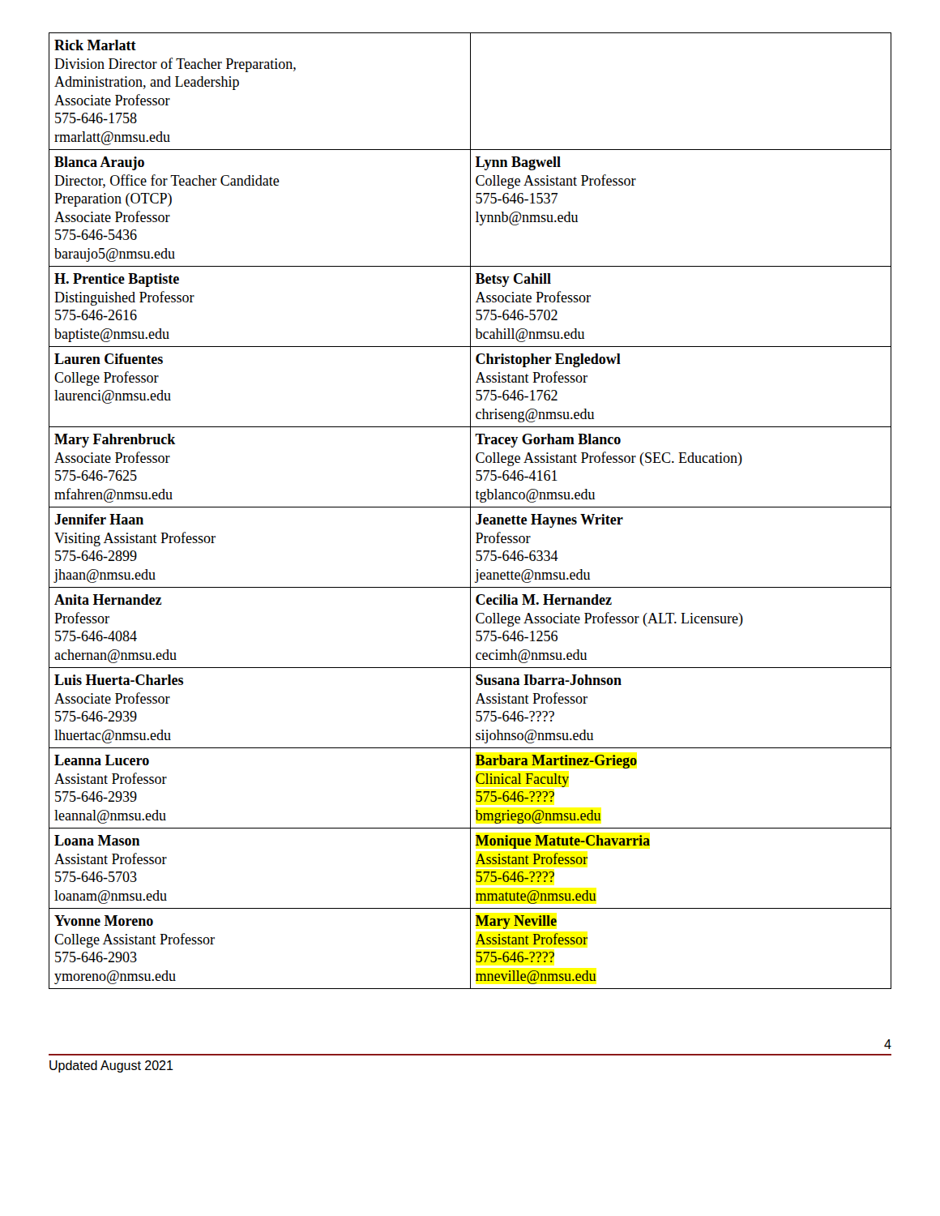| Rick Marlatt Division Director of Teacher Preparation, Administration, and Leadership Associate Professor 575-646-1758 rmarlatt@nmsu.edu | |
| Blanca Araujo Director, Office for Teacher Candidate Preparation (OTCP) Associate Professor 575-646-5436 baraujo5@nmsu.edu | Lynn Bagwell College Assistant Professor 575-646-1537 lynnb@nmsu.edu |
| H. Prentice Baptiste Distinguished Professor 575-646-2616 baptiste@nmsu.edu | Betsy Cahill Associate Professor 575-646-5702 bcahill@nmsu.edu |
| Lauren Cifuentes College Professor laurenci@nmsu.edu | Christopher Engledowl Assistant Professor 575-646-1762 chriseng@nmsu.edu |
| Mary Fahrenbruck Associate Professor 575-646-7625 mfahren@nmsu.edu | Tracey Gorham Blanco College Assistant Professor (SEC. Education) 575-646-4161 tgblanco@nmsu.edu |
| Jennifer Haan Visiting Assistant Professor 575-646-2899 jhaan@nmsu.edu | Jeanette Haynes Writer Professor 575-646-6334 jeanette@nmsu.edu |
| Anita Hernandez Professor 575-646-4084 achernan@nmsu.edu | Cecilia M. Hernandez College Associate Professor (ALT. Licensure) 575-646-1256 cecimh@nmsu.edu |
| Luis Huerta-Charles Associate Professor 575-646-2939 lhuertac@nmsu.edu | Susana Ibarra-Johnson Assistant Professor 575-646-???? sijohnso@nmsu.edu |
| Leanna Lucero Assistant Professor 575-646-2939 leannal@nmsu.edu | Barbara Martinez-Griego Clinical Faculty 575-646-???? bmgriego@nmsu.edu |
| Loana Mason Assistant Professor 575-646-5703 loanam@nmsu.edu | Monique Matute-Chavarria Assistant Professor 575-646-???? mmatute@nmsu.edu |
| Yvonne Moreno College Assistant Professor 575-646-2903 ymoreno@nmsu.edu | Mary Neville Assistant Professor 575-646-???? mneville@nmsu.edu |
4
Updated August 2021